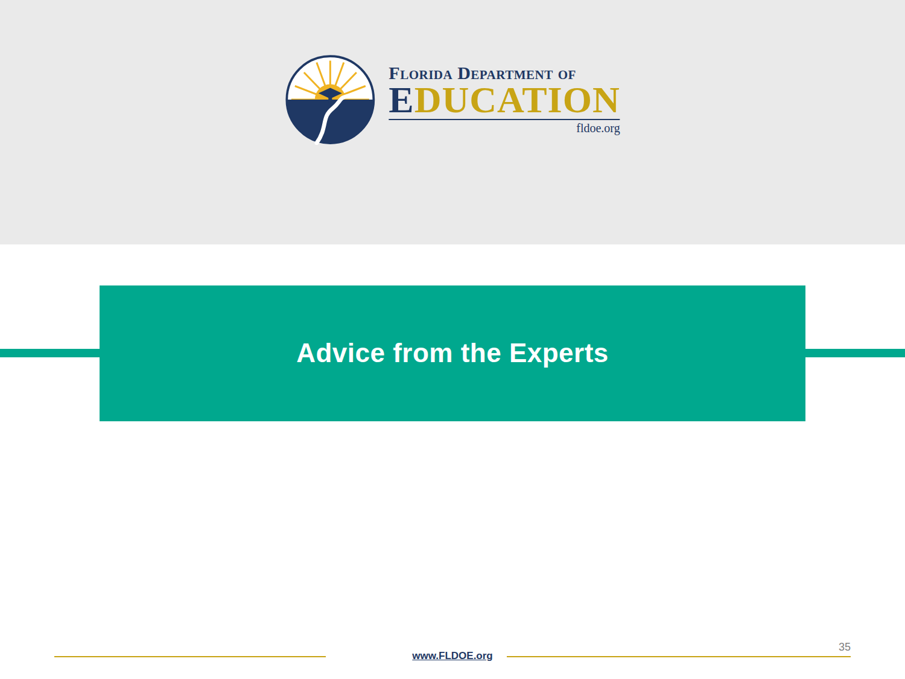Florida Department of
EDUCATION
fldoe.org
Advice from the Experts
35
www.FLDOE.org